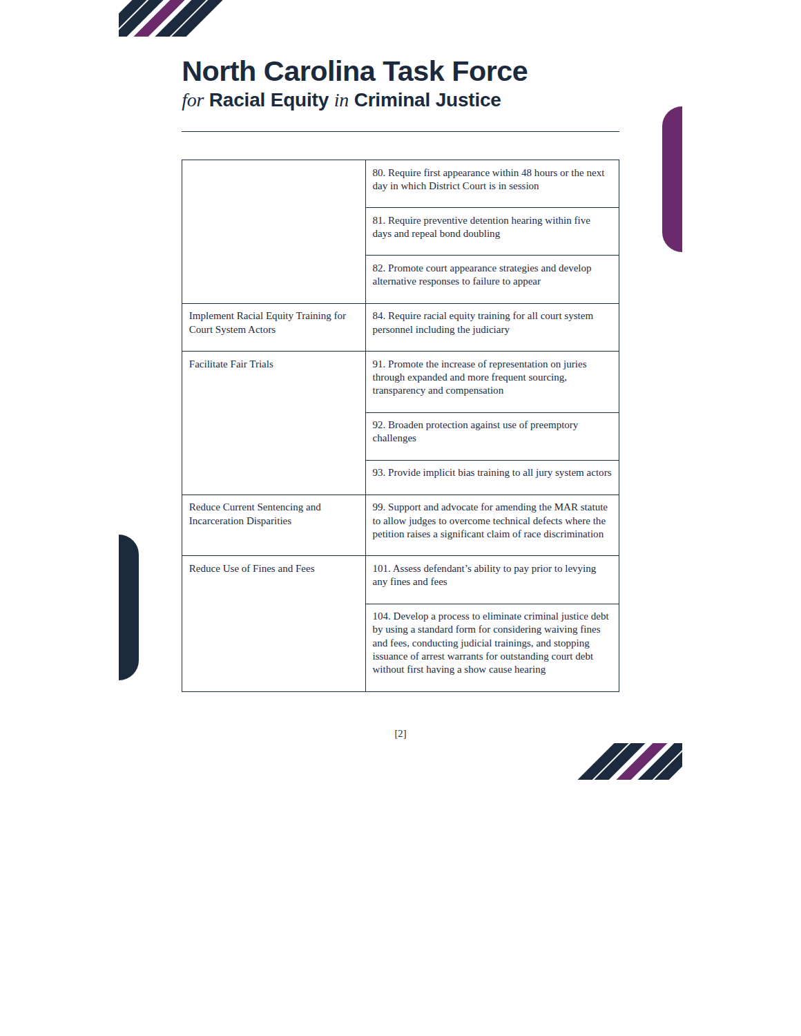North Carolina Task Force
for Racial Equity in Criminal Justice
| | 80. Require first appearance within 48 hours or the next day in which District Court is in session |
| 81. Require preventive detention hearing within five days and repeal bond doubling |
| 82. Promote court appearance strategies and develop alternative responses to failure to appear |
| Implement Racial Equity Training for Court System Actors | 84. Require racial equity training for all court system personnel including the judiciary |
| Facilitate Fair Trials | 91. Promote the increase of representation on juries through expanded and more frequent sourcing, transparency and compensation |
| 92. Broaden protection against use of preemptory challenges |
| 93. Provide implicit bias training to all jury system actors |
| Reduce Current Sentencing and Incarceration Disparities | 99. Support and advocate for amending the MAR statute to allow judges to overcome technical defects where the petition raises a significant claim of race discrimination |
| Reduce Use of Fines and Fees | 101. Assess defendant’s ability to pay prior to levying any fines and fees |
| 104. Develop a process to eliminate criminal justice debt by using a standard form for considering waiving fines and fees, conducting judicial trainings, and stopping issuance of arrest warrants for outstanding court debt without first having a show cause hearing |
[2]